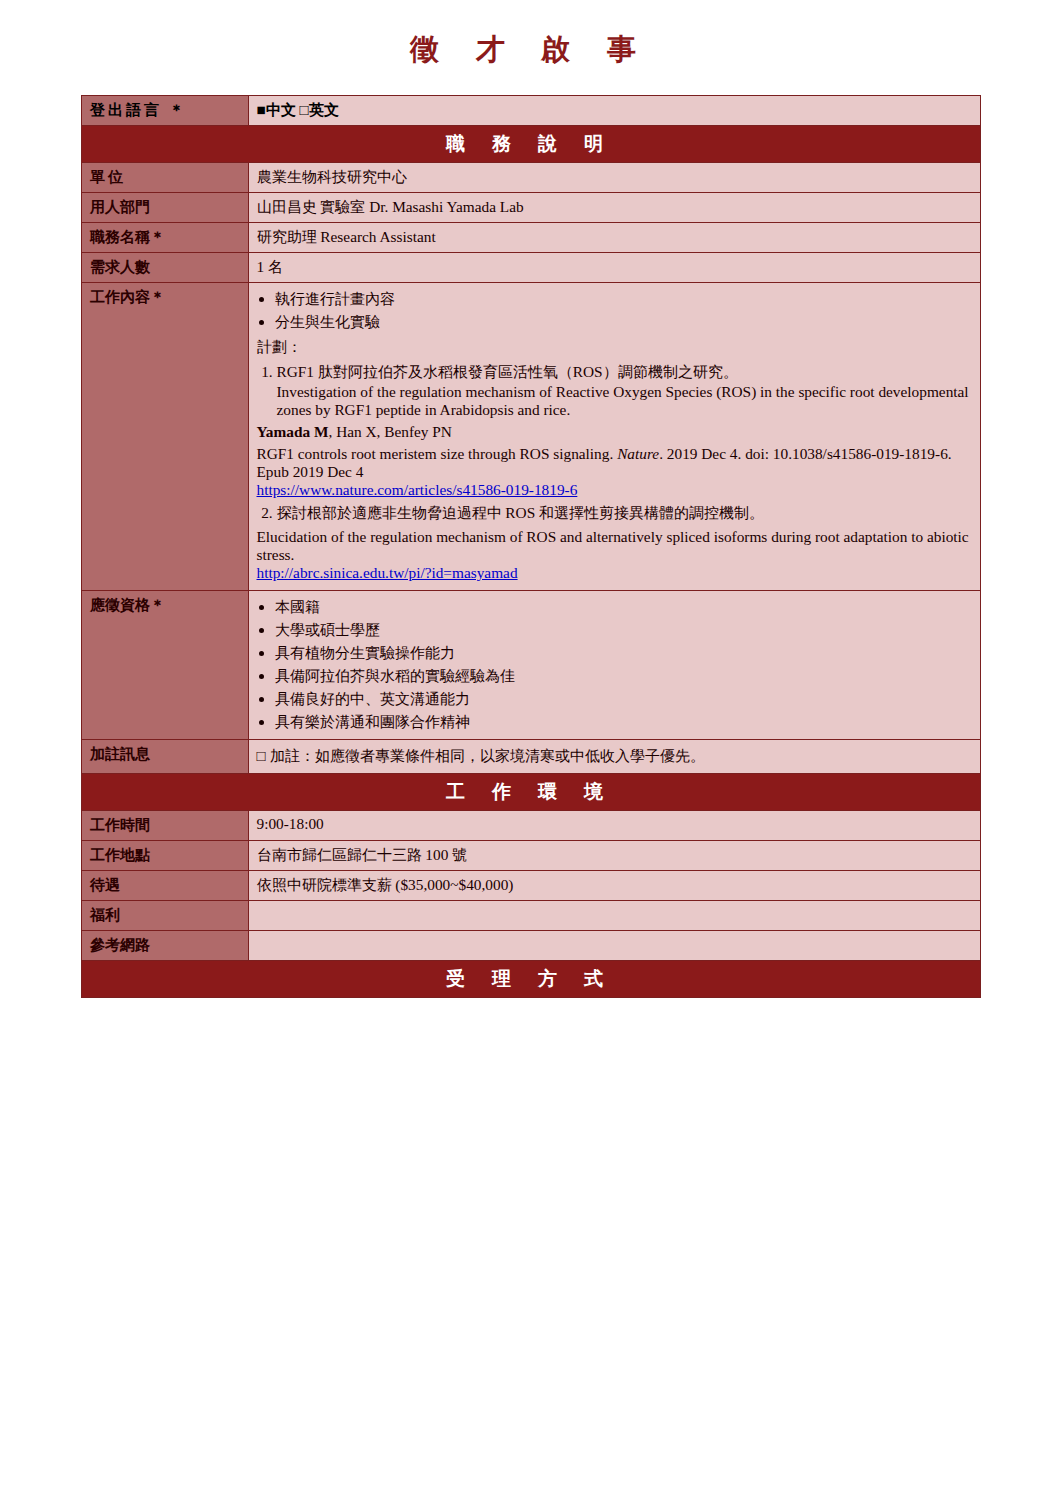徵 才 啟 事
| 登出語言 ＊ | ■中文 □英文 |
| 職 務 說 明 |
| 單 位 | 農業生物科技研究中心 |
| 用人部門 | 山田昌史 實驗室 Dr. Masashi Yamada Lab |
| 職務名稱＊ | 研究助理 Research Assistant |
| 需求人數 | 1 名 |
| 工作內容＊ | 執行進行計畫內容 分生與生化實驗 計劃： RGF1 肽對阿拉伯芥及水稻根發育區活性氧（ROS）調節機制之研究。 Investigation of the regulation mechanism of Reactive Oxygen Species (ROS) in the specific root developmental zones by RGF1 peptide in Arabidopsis and rice. Yamada M , Han X, Benfey PN RGF1 controls root meristem size through ROS signaling. Nature . 2019 Dec 4. doi: 10.1038/s41586-019-1819-6. Epub 2019 Dec 4 https://www.nature.com/articles/s41586-019-1819-6 探討根部於適應非生物脅迫過程中 ROS 和選擇性剪接異構體的調控機制。 Elucidation of the regulation mechanism of ROS and alternatively spliced isoforms during root adaptation to abiotic stress. http://abrc.sinica.edu.tw/pi/?id=masyamad |
| 應徵資格＊ | 本國籍 大學或碩士學歷 具有植物分生實驗操作能力 具備阿拉伯芥與水稻的實驗經驗為佳 具備良好的中、英文溝通能力 具有樂於溝通和團隊合作精神 |
| 加註訊息 | 加註：如應徵者專業條件相同，以家境清寒或中低收入學子優先。 |
| 工 作 環 境 |
| 工作時間 | 9:00-18:00 |
| 工作地點 | 台南市歸仁區歸仁十三路 100 號 |
| 待遇 | 依照中研院標準支薪 ($35,000~$40,000) |
| 福利 | |
| 參考網路 | |
| 受 理 方 式 |